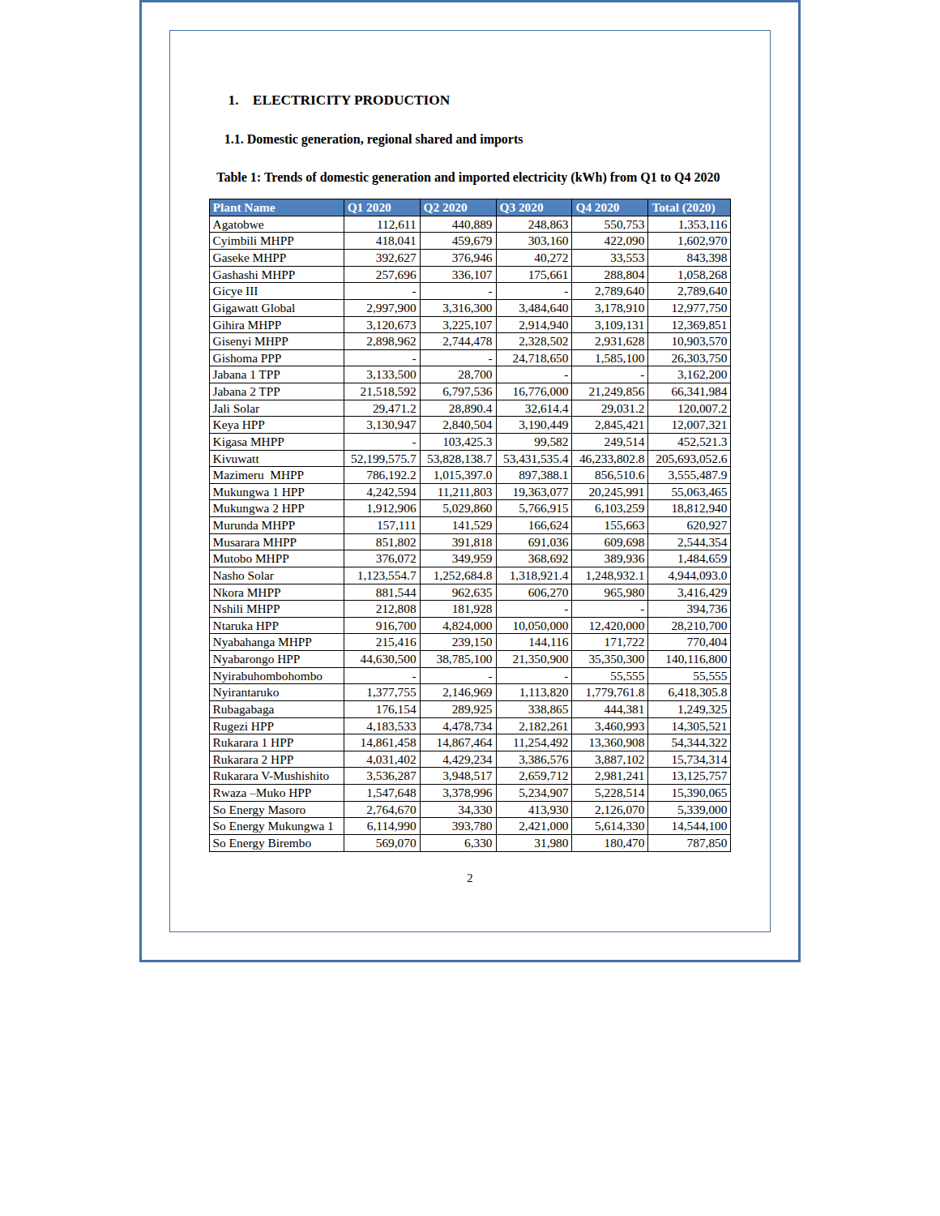1. ELECTRICITY PRODUCTION
1.1. Domestic generation, regional shared and imports
Table 1: Trends of domestic generation and imported electricity (kWh) from Q1 to Q4 2020
| Plant Name | Q1 2020 | Q2 2020 | Q3 2020 | Q4 2020 | Total (2020) |
| --- | --- | --- | --- | --- | --- |
| Agatobwe | 112,611 | 440,889 | 248,863 | 550,753 | 1,353,116 |
| Cyimbili MHPP | 418,041 | 459,679 | 303,160 | 422,090 | 1,602,970 |
| Gaseke MHPP | 392,627 | 376,946 | 40,272 | 33,553 | 843,398 |
| Gashashi MHPP | 257,696 | 336,107 | 175,661 | 288,804 | 1,058,268 |
| Gicye III | - | - | - | 2,789,640 | 2,789,640 |
| Gigawatt Global | 2,997,900 | 3,316,300 | 3,484,640 | 3,178,910 | 12,977,750 |
| Gihira MHPP | 3,120,673 | 3,225,107 | 2,914,940 | 3,109,131 | 12,369,851 |
| Gisenyi MHPP | 2,898,962 | 2,744,478 | 2,328,502 | 2,931,628 | 10,903,570 |
| Gishoma PPP | - | - | 24,718,650 | 1,585,100 | 26,303,750 |
| Jabana 1 TPP | 3,133,500 | 28,700 | - | - | 3,162,200 |
| Jabana 2 TPP | 21,518,592 | 6,797,536 | 16,776,000 | 21,249,856 | 66,341,984 |
| Jali Solar | 29,471.2 | 28,890.4 | 32,614.4 | 29,031.2 | 120,007.2 |
| Keya HPP | 3,130,947 | 2,840,504 | 3,190,449 | 2,845,421 | 12,007,321 |
| Kigasa MHPP | - | 103,425.3 | 99,582 | 249,514 | 452,521.3 |
| Kivuwatt | 52,199,575.7 | 53,828,138.7 | 53,431,535.4 | 46,233,802.8 | 205,693,052.6 |
| Mazimeru MHPP | 786,192.2 | 1,015,397.0 | 897,388.1 | 856,510.6 | 3,555,487.9 |
| Mukungwa 1 HPP | 4,242,594 | 11,211,803 | 19,363,077 | 20,245,991 | 55,063,465 |
| Mukungwa 2 HPP | 1,912,906 | 5,029,860 | 5,766,915 | 6,103,259 | 18,812,940 |
| Murunda MHPP | 157,111 | 141,529 | 166,624 | 155,663 | 620,927 |
| Musarara MHPP | 851,802 | 391,818 | 691,036 | 609,698 | 2,544,354 |
| Mutobo MHPP | 376,072 | 349,959 | 368,692 | 389,936 | 1,484,659 |
| Nasho Solar | 1,123,554.7 | 1,252,684.8 | 1,318,921.4 | 1,248,932.1 | 4,944,093.0 |
| Nkora MHPP | 881,544 | 962,635 | 606,270 | 965,980 | 3,416,429 |
| Nshili MHPP | 212,808 | 181,928 | - | - | 394,736 |
| Ntaruka HPP | 916,700 | 4,824,000 | 10,050,000 | 12,420,000 | 28,210,700 |
| Nyabahanga MHPP | 215,416 | 239,150 | 144,116 | 171,722 | 770,404 |
| Nyabarongo HPP | 44,630,500 | 38,785,100 | 21,350,900 | 35,350,300 | 140,116,800 |
| Nyirabuhombohombo | - | - | - | 55,555 | 55,555 |
| Nyirantaruko | 1,377,755 | 2,146,969 | 1,113,820 | 1,779,761.8 | 6,418,305.8 |
| Rubagabaga | 176,154 | 289,925 | 338,865 | 444,381 | 1,249,325 |
| Rugezi HPP | 4,183,533 | 4,478,734 | 2,182,261 | 3,460,993 | 14,305,521 |
| Rukarara 1 HPP | 14,861,458 | 14,867,464 | 11,254,492 | 13,360,908 | 54,344,322 |
| Rukarara 2 HPP | 4,031,402 | 4,429,234 | 3,386,576 | 3,887,102 | 15,734,314 |
| Rukarara V-Mushishito | 3,536,287 | 3,948,517 | 2,659,712 | 2,981,241 | 13,125,757 |
| Rwaza –Muko HPP | 1,547,648 | 3,378,996 | 5,234,907 | 5,228,514 | 15,390,065 |
| So Energy Masoro | 2,764,670 | 34,330 | 413,930 | 2,126,070 | 5,339,000 |
| So Energy Mukungwa 1 | 6,114,990 | 393,780 | 2,421,000 | 5,614,330 | 14,544,100 |
| So Energy Birembo | 569,070 | 6,330 | 31,980 | 180,470 | 787,850 |
2